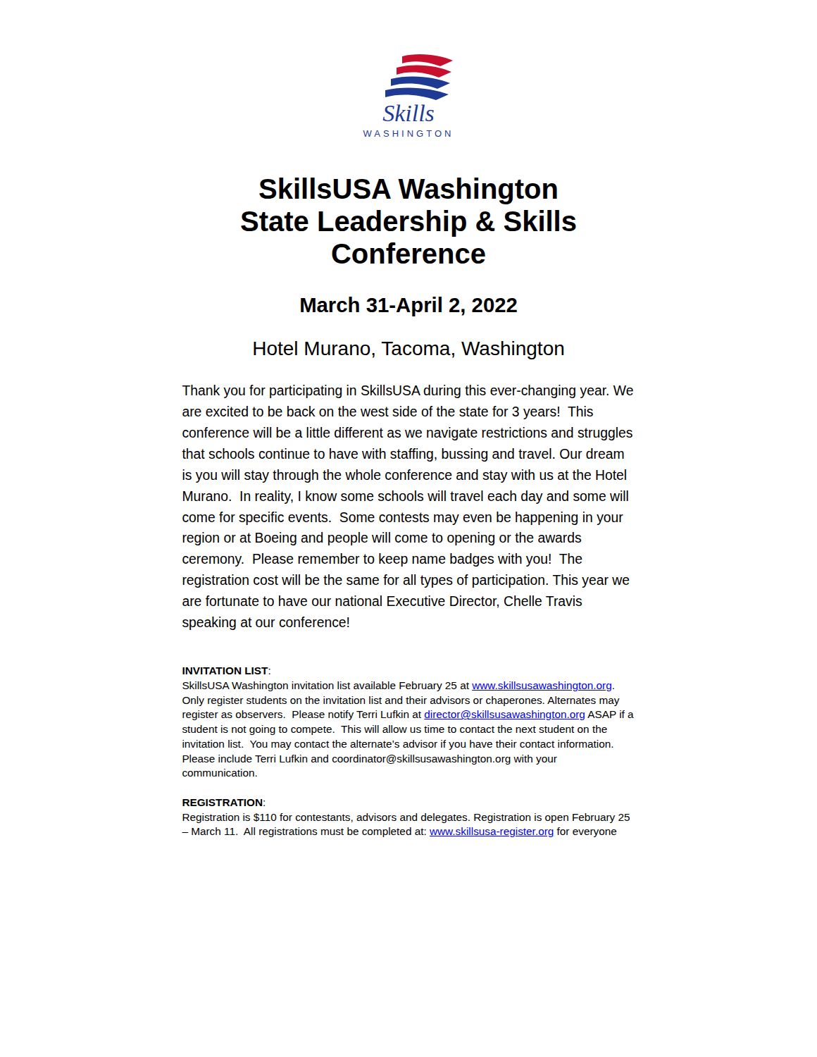Skills WASHINGTON
SkillsUSA Washington
State Leadership & Skills Conference
March 31-April 2, 2022
Hotel Murano, Tacoma, Washington
Thank you for participating in SkillsUSA during this ever-changing year. We are excited to be back on the west side of the state for 3 years! This conference will be a little different as we navigate restrictions and struggles that schools continue to have with staffing, bussing and travel. Our dream is you will stay through the whole conference and stay with us at the Hotel Murano. In reality, I know some schools will travel each day and some will come for specific events. Some contests may even be happening in your region or at Boeing and people will come to opening or the awards ceremony. Please remember to keep name badges with you! The registration cost will be the same for all types of participation. This year we are fortunate to have our national Executive Director, Chelle Travis speaking at our conference!
INVITATION LIST:
SkillsUSA Washington invitation list available February 25 at www.skillsusawashington.org. Only register students on the invitation list and their advisors or chaperones. Alternates may register as observers. Please notify Terri Lufkin at director@skillsusawashington.org ASAP if a student is not going to compete. This will allow us time to contact the next student on the invitation list. You may contact the alternate’s advisor if you have their contact information. Please include Terri Lufkin and coordinator@skillsusawashington.org with your communication.
REGISTRATION:
Registration is $110 for contestants, advisors and delegates. Registration is open February 25 – March 11. All registrations must be completed at: www.skillsusa-register.org for everyone